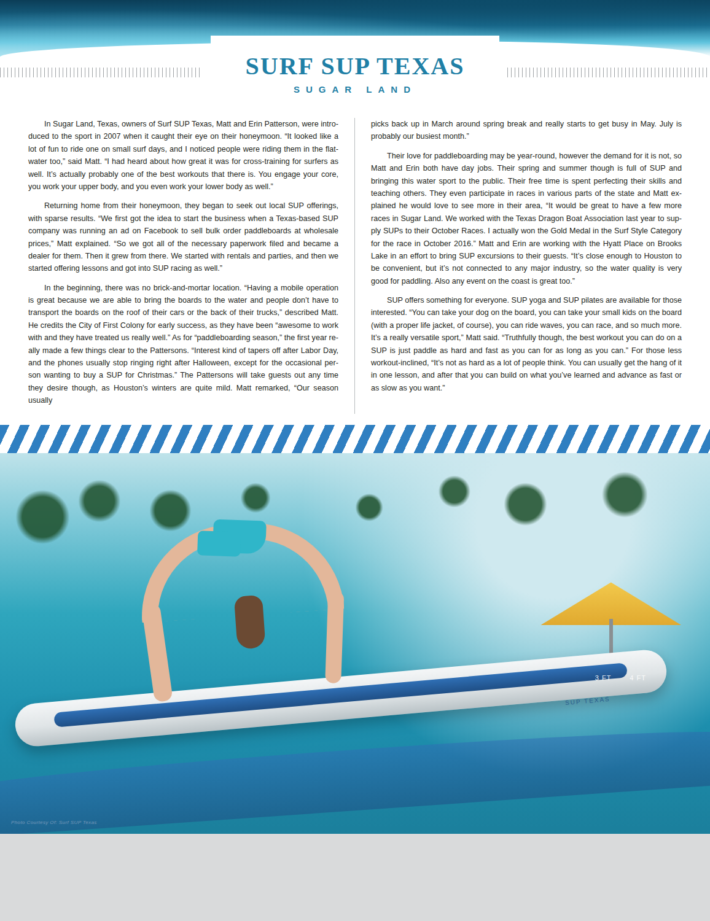SURF SUP TEXAS
SUGAR LAND
In Sugar Land, Texas, owners of Surf SUP Texas, Matt and Erin Patterson, were introduced to the sport in 2007 when it caught their eye on their honeymoon. “It looked like a lot of fun to ride one on small surf days, and I noticed people were riding them in the flatwater too,” said Matt. “I had heard about how great it was for cross-training for surfers as well. It’s actually probably one of the best workouts that there is. You engage your core, you work your upper body, and you even work your lower body as well.”
Returning home from their honeymoon, they began to seek out local SUP offerings, with sparse results. “We first got the idea to start the business when a Texas-based SUP company was running an ad on Facebook to sell bulk order paddleboards at wholesale prices,” Matt explained. “So we got all of the necessary paperwork filed and became a dealer for them. Then it grew from there. We started with rentals and parties, and then we started offering lessons and got into SUP racing as well.”
In the beginning, there was no brick-and-mortar location. “Having a mobile operation is great because we are able to bring the boards to the water and people don’t have to transport the boards on the roof of their cars or the back of their trucks,” described Matt. He credits the City of First Colony for early success, as they have been “awesome to work with and they have treated us really well.” As for “paddleboarding season,” the first year really made a few things clear to the Pattersons. “Interest kind of tapers off after Labor Day, and the phones usually stop ringing right after Halloween, except for the occasional person wanting to buy a SUP for Christmas.” The Pattersons will take guests out any time they desire though, as Houston’s winters are quite mild. Matt remarked, “Our season usually
picks back up in March around spring break and really starts to get busy in May. July is probably our busiest month.”
Their love for paddleboarding may be year-round, however the demand for it is not, so Matt and Erin both have day jobs. Their spring and summer though is full of SUP and bringing this water sport to the public. Their free time is spent perfecting their skills and teaching others. They even participate in races in various parts of the state and Matt explained he would love to see more in their area, “It would be great to have a few more races in Sugar Land. We worked with the Texas Dragon Boat Association last year to supply SUPs to their October Races. I actually won the Gold Medal in the Surf Style Category for the race in October 2016.” Matt and Erin are working with the Hyatt Place on Brooks Lake in an effort to bring SUP excursions to their guests. “It’s close enough to Houston to be convenient, but it’s not connected to any major industry, so the water quality is very good for paddling. Also any event on the coast is great too.”
SUP offers something for everyone. SUP yoga and SUP pilates are available for those interested. “You can take your dog on the board, you can take your small kids on the board (with a proper life jacket, of course), you can ride waves, you can race, and so much more. It’s a really versatile sport,” Matt said. “Truthfully though, the best workout you can do on a SUP is just paddle as hard and fast as you can for as long as you can.” For those less workout-inclined, “It’s not as hard as a lot of people think. You can usually get the hang of it in one lesson, and after that you can build on what you’ve learned and advance as fast or as slow as you want.”
3 FT 4 FT
SUP TEXAS
Photo Courtesy Of: Surf SUP Texas